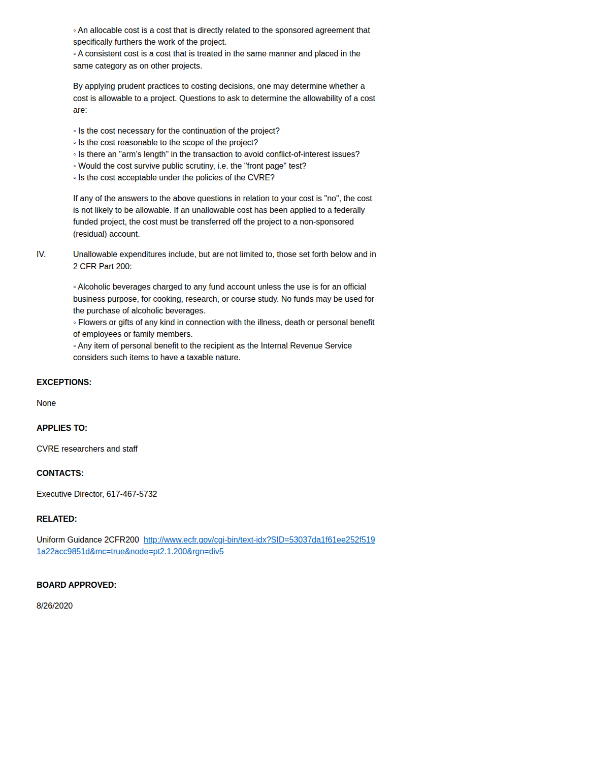◦ An allocable cost is a cost that is directly related to the sponsored agreement that specifically furthers the work of the project.
◦ A consistent cost is a cost that is treated in the same manner and placed in the same category as on other projects.
By applying prudent practices to costing decisions, one may determine whether a cost is allowable to a project. Questions to ask to determine the allowability of a cost are:
◦ Is the cost necessary for the continuation of the project?
◦ Is the cost reasonable to the scope of the project?
◦ Is there an "arm's length" in the transaction to avoid conflict-of-interest issues?
◦ Would the cost survive public scrutiny, i.e. the "front page" test?
◦ Is the cost acceptable under the policies of the CVRE?
If any of the answers to the above questions in relation to your cost is "no", the cost is not likely to be allowable. If an unallowable cost has been applied to a federally funded project, the cost must be transferred off the project to a non-sponsored (residual) account.
IV.
Unallowable expenditures include, but are not limited to, those set forth below and in 2 CFR Part 200:
◦ Alcoholic beverages charged to any fund account unless the use is for an official business purpose, for cooking, research, or course study. No funds may be used for the purchase of alcoholic beverages.
◦ Flowers or gifts of any kind in connection with the illness, death or personal benefit of employees or family members.
◦ Any item of personal benefit to the recipient as the Internal Revenue Service considers such items to have a taxable nature.
Exceptions:
None
Applies to:
CVRE researchers and staff
Contacts:
Executive Director, 617-467-5732
Related:
Uniform Guidance 2CFR200 http://www.ecfr.gov/cgi-bin/text-idx?SID=53037da1f61ee252f5191a22acc9851d&mc=true&node=pt2.1.200&rgn=div5
Board Approved:
8/26/2020